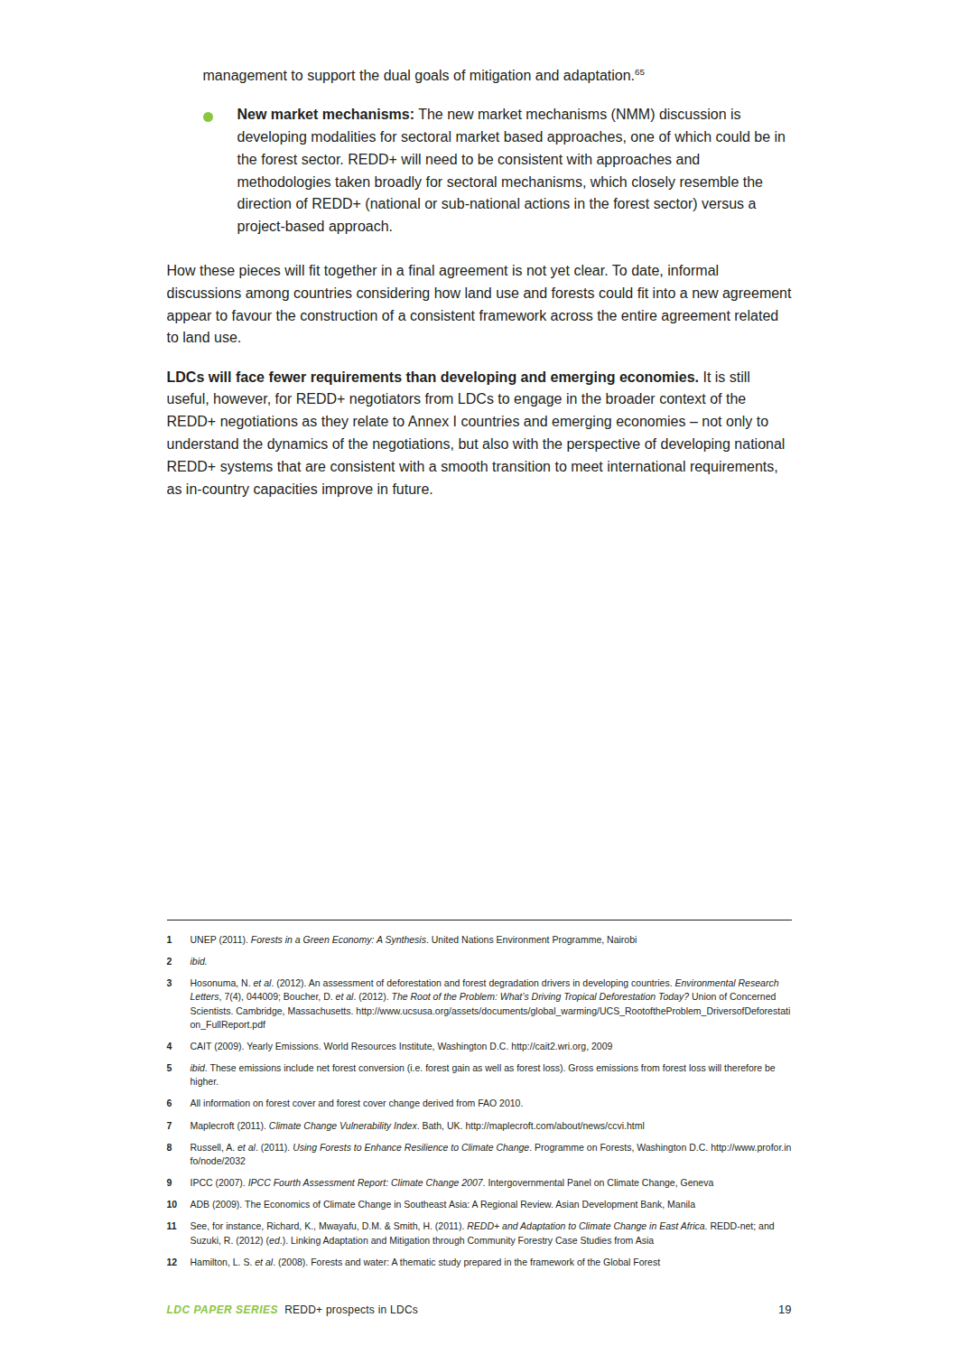management to support the dual goals of mitigation and adaptation.65
New market mechanisms: The new market mechanisms (NMM) discussion is developing modalities for sectoral market based approaches, one of which could be in the forest sector. REDD+ will need to be consistent with approaches and methodologies taken broadly for sectoral mechanisms, which closely resemble the direction of REDD+ (national or sub-national actions in the forest sector) versus a project-based approach.
How these pieces will fit together in a final agreement is not yet clear. To date, informal discussions among countries considering how land use and forests could fit into a new agreement appear to favour the construction of a consistent framework across the entire agreement related to land use.
LDCs will face fewer requirements than developing and emerging economies. It is still useful, however, for REDD+ negotiators from LDCs to engage in the broader context of the REDD+ negotiations as they relate to Annex I countries and emerging economies – not only to understand the dynamics of the negotiations, but also with the perspective of developing national REDD+ systems that are consistent with a smooth transition to meet international requirements, as in-country capacities improve in future.
1
UNEP (2011). Forests in a Green Economy: A Synthesis. United Nations Environment Programme, Nairobi
2
ibid.
3
Hosonuma, N. et al. (2012). An assessment of deforestation and forest degradation drivers in developing countries. Environmental Research Letters, 7(4), 044009; Boucher, D. et al. (2012). The Root of the Problem: What’s Driving Tropical Deforestation Today? Union of Concerned Scientists. Cambridge, Massachusetts. http://www.ucsusa.org/assets/documents/global_warming/UCS_RootoftheProblem_DriversofDeforestation_FullReport.pdf
4
CAIT (2009). Yearly Emissions. World Resources Institute, Washington D.C. http://cait2.wri.org, 2009
5
ibid. These emissions include net forest conversion (i.e. forest gain as well as forest loss). Gross emissions from forest loss will therefore be higher.
6
All information on forest cover and forest cover change derived from FAO 2010.
7
Maplecroft (2011). Climate Change Vulnerability Index. Bath, UK. http://maplecroft.com/about/news/ccvi.html
8
Russell, A. et al. (2011). Using Forests to Enhance Resilience to Climate Change. Programme on Forests, Washington D.C. http://www.profor.info/node/2032
9
IPCC (2007). IPCC Fourth Assessment Report: Climate Change 2007. Intergovernmental Panel on Climate Change, Geneva
10
ADB (2009). The Economics of Climate Change in Southeast Asia: A Regional Review. Asian Development Bank, Manila
11
See, for instance, Richard, K., Mwayafu, D.M. & Smith, H. (2011). REDD+ and Adaptation to Climate Change in East Africa. REDD-net; and Suzuki, R. (2012) (ed.). Linking Adaptation and Mitigation through Community Forestry Case Studies from Asia
12
Hamilton, L. S. et al. (2008). Forests and water: A thematic study prepared in the framework of the Global Forest
LDC PAPER SERIES REDD+ prospects in LDCs
19